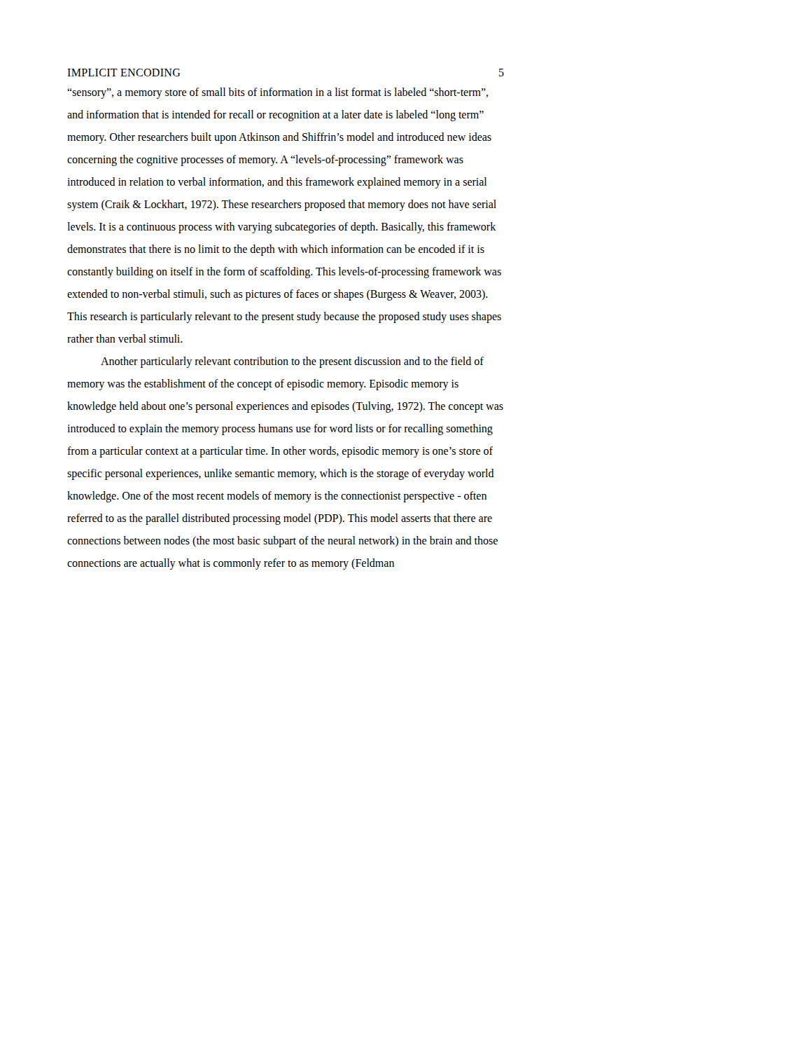Implicit Encoding 5
“sensory”, a memory store of small bits of information in a list format is labeled “short-term”, and information that is intended for recall or recognition at a later date is labeled “long term” memory. Other researchers built upon Atkinson and Shiffrin’s model and introduced new ideas concerning the cognitive processes of memory. A “levels-of-processing” framework was introduced in relation to verbal information, and this framework explained memory in a serial system (Craik & Lockhart, 1972). These researchers proposed that memory does not have serial levels. It is a continuous process with varying subcategories of depth. Basically, this framework demonstrates that there is no limit to the depth with which information can be encoded if it is constantly building on itself in the form of scaffolding. This levels-of-processing framework was extended to non-verbal stimuli, such as pictures of faces or shapes (Burgess & Weaver, 2003). This research is particularly relevant to the present study because the proposed study uses shapes rather than verbal stimuli.
Another particularly relevant contribution to the present discussion and to the field of memory was the establishment of the concept of episodic memory. Episodic memory is knowledge held about one’s personal experiences and episodes (Tulving, 1972). The concept was introduced to explain the memory process humans use for word lists or for recalling something from a particular context at a particular time. In other words, episodic memory is one’s store of specific personal experiences, unlike semantic memory, which is the storage of everyday world knowledge. One of the most recent models of memory is the connectionist perspective - often referred to as the parallel distributed processing model (PDP). This model asserts that there are connections between nodes (the most basic subpart of the neural network) in the brain and those connections are actually what is commonly refer to as memory (Feldman